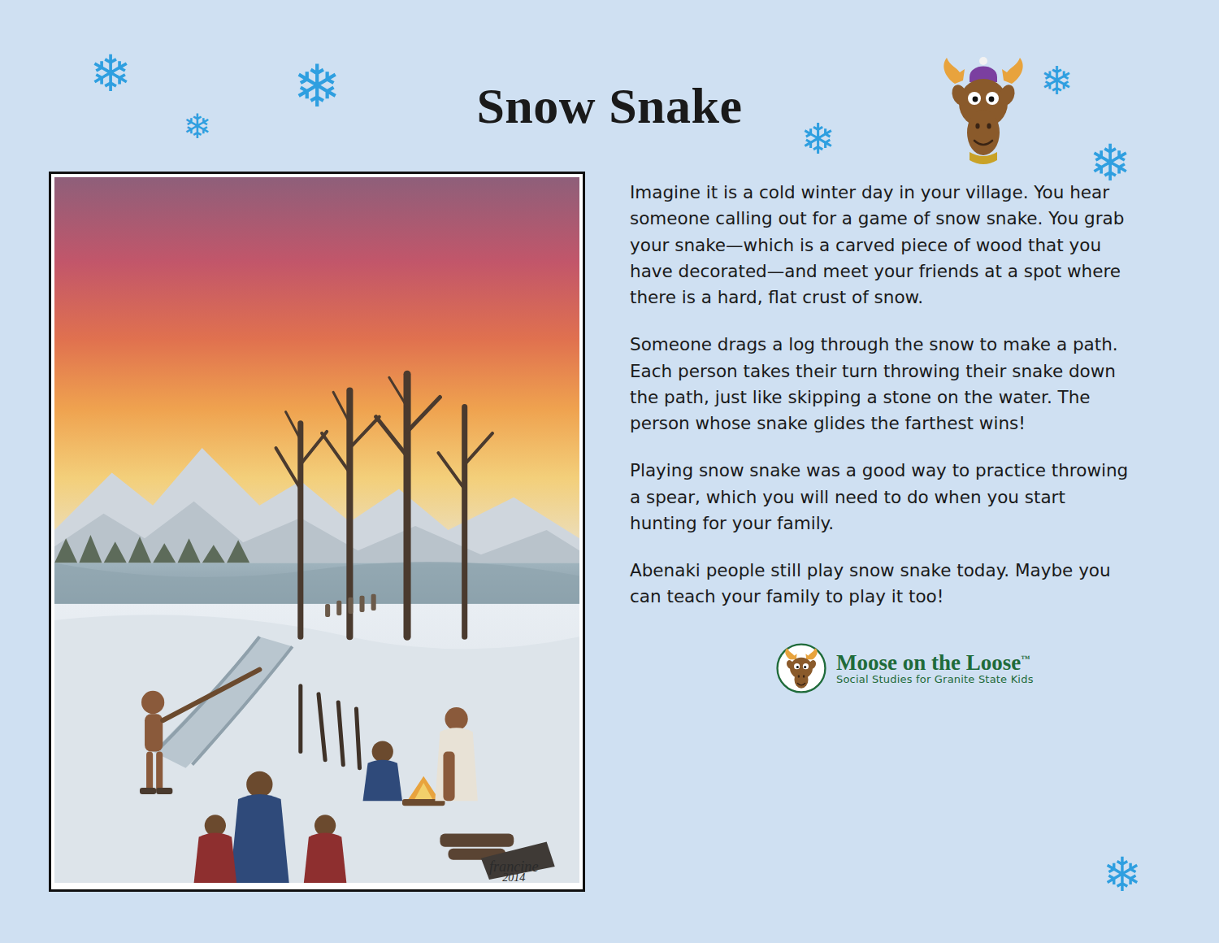❄ ❄ ❄ ❄ ❄ ❄ ❄
Snow Snake
francine 2014
Imagine it is a cold winter day in your village. You hear someone calling out for a game of snow snake. You grab your snake—which is a carved piece of wood that you have decorated—and meet your friends at a spot where there is a hard, flat crust of snow.
Someone drags a log through the snow to make a path. Each person takes their turn throwing their snake down the path, just like skipping a stone on the water. The person whose snake glides the farthest wins!
Playing snow snake was a good way to practice throwing a spear, which you will need to do when you start hunting for your family.
Abenaki people still play snow snake today. Maybe you can teach your family to play it too!
Moose on the Loose™
Social Studies for Granite State Kids